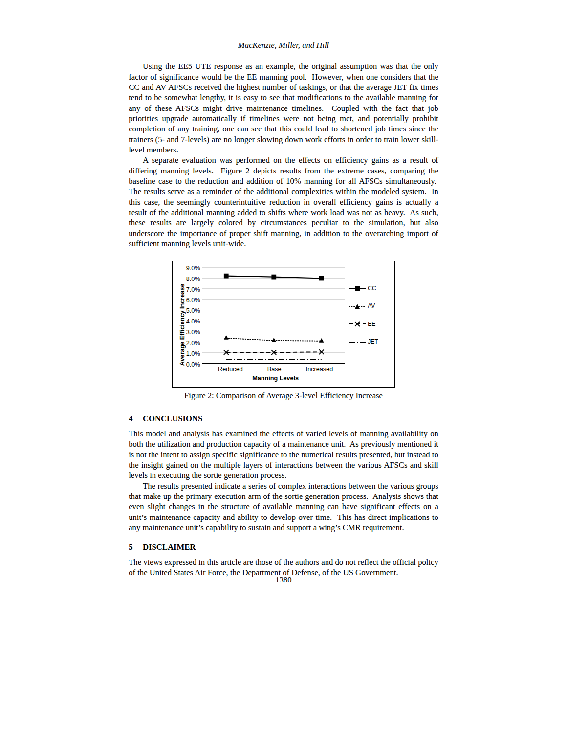MacKenzie, Miller, and Hill
Using the EE5 UTE response as an example, the original assumption was that the only factor of significance would be the EE manning pool. However, when one considers that the CC and AV AFSCs received the highest number of taskings, or that the average JET fix times tend to be somewhat lengthy, it is easy to see that modifications to the available manning for any of these AFSCs might drive maintenance timelines. Coupled with the fact that job priorities upgrade automatically if timelines were not being met, and potentially prohibit completion of any training, one can see that this could lead to shortened job times since the trainers (5- and 7-levels) are no longer slowing down work efforts in order to train lower skill-level members.
A separate evaluation was performed on the effects on efficiency gains as a result of differing manning levels. Figure 2 depicts results from the extreme cases, comparing the baseline case to the reduction and addition of 10% manning for all AFSCs simultaneously. The results serve as a reminder of the additional complexities within the modeled system. In this case, the seemingly counterintuitive reduction in overall efficiency gains is actually a result of the additional manning added to shifts where work load was not as heavy. As such, these results are largely colored by circumstances peculiar to the simulation, but also underscore the importance of proper shift manning, in addition to the overarching import of sufficient manning levels unit-wide.
Average Efficiency Increase
9.0% 8.0% 7.0% 6.0% 5.0% 4.0% 3.0% 2.0% 1.0% 0.0%
CC
AV
EE
JET
Reduced Base Increased
Manning Levels
Figure 2: Comparison of Average 3-level Efficiency Increase
4 CONCLUSIONS
This model and analysis has examined the effects of varied levels of manning availability on both the utilization and production capacity of a maintenance unit. As previously mentioned it is not the intent to assign specific significance to the numerical results presented, but instead to the insight gained on the multiple layers of interactions between the various AFSCs and skill levels in executing the sortie generation process.
The results presented indicate a series of complex interactions between the various groups that make up the primary execution arm of the sortie generation process. Analysis shows that even slight changes in the structure of available manning can have significant effects on a unit’s maintenance capacity and ability to develop over time. This has direct implications to any maintenance unit’s capability to sustain and support a wing’s CMR requirement.
5 DISCLAIMER
The views expressed in this article are those of the authors and do not reflect the official policy of the United States Air Force, the Department of Defense, of the US Government.
1380